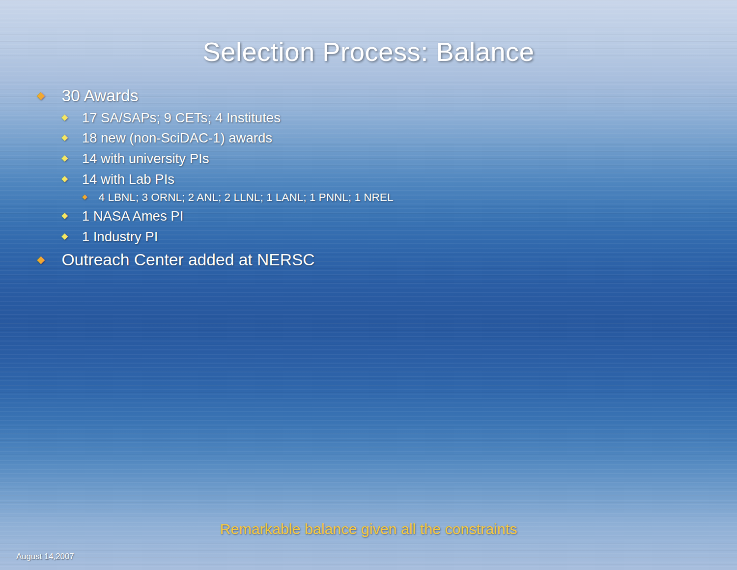Selection Process: Balance
30 Awards
17 SA/SAPs; 9 CETs; 4 Institutes
18 new (non-SciDAC-1) awards
14 with university PIs
14 with Lab PIs
4 LBNL; 3 ORNL; 2 ANL; 2 LLNL; 1 LANL; 1 PNNL; 1 NREL
1 NASA Ames PI
1 Industry PI
Outreach Center added at NERSC
Remarkable balance given all the constraints
August 14,2007